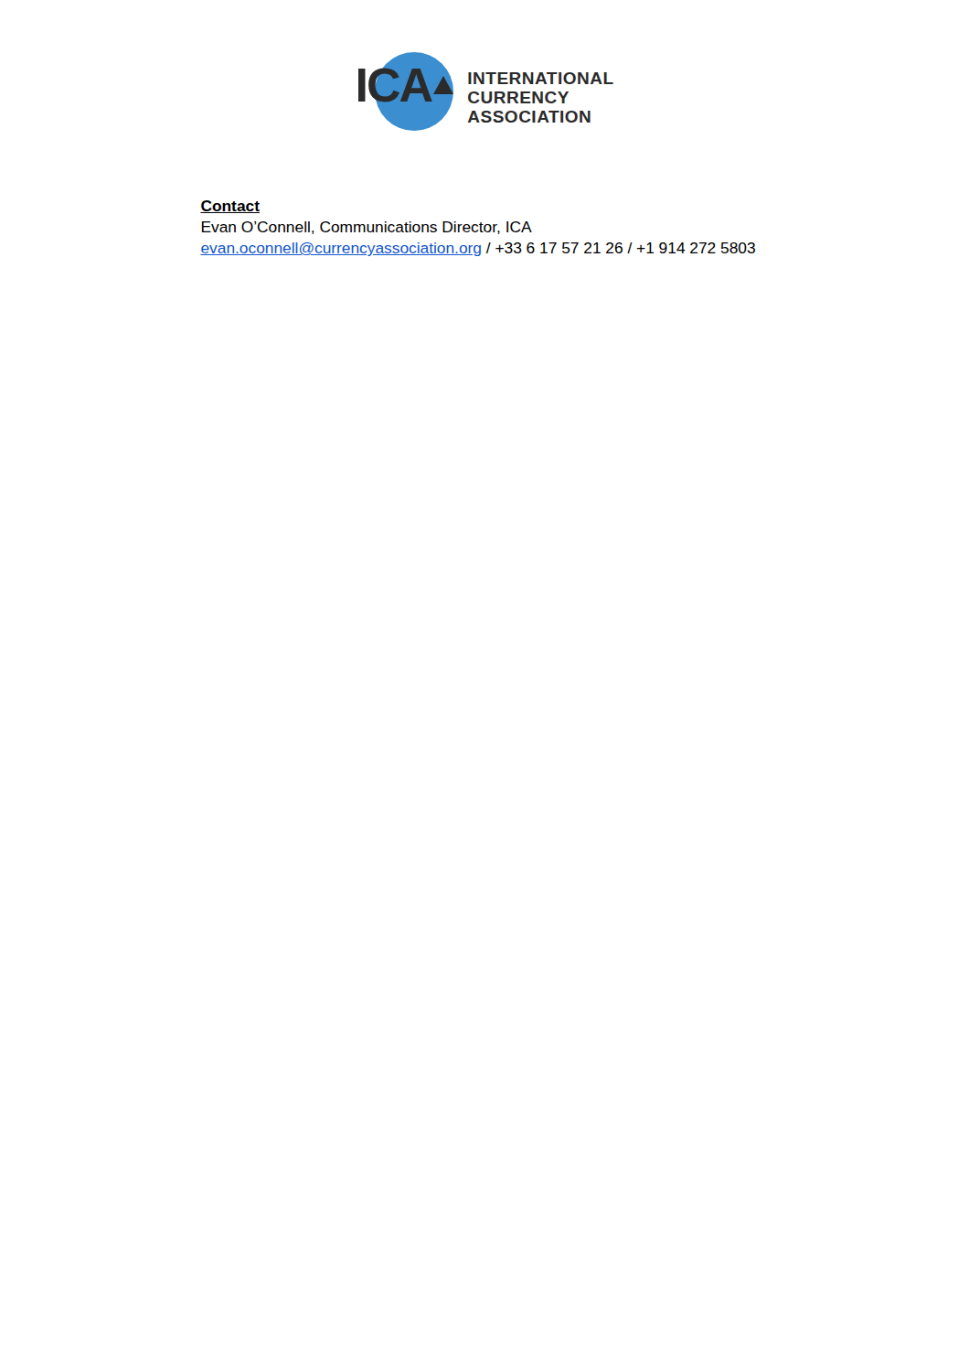ICA INTERNATIONAL
CURRENCY
ASSOCIATION
Contact
Evan O’Connell, Communications Director, ICA
evan.oconnell@currencyassociation.org / +33 6 17 57 21 26 / +1 914 272 5803